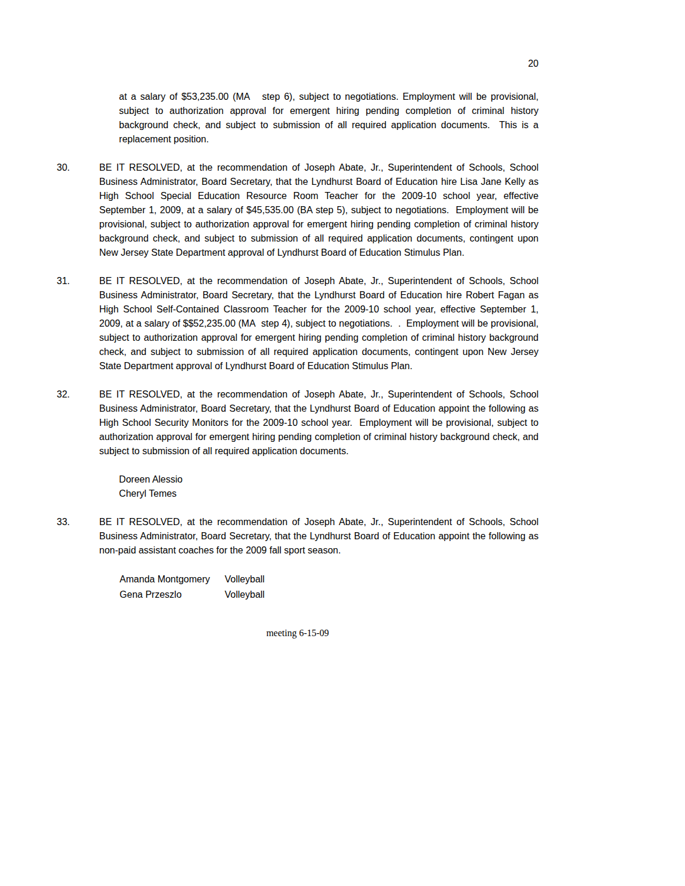20
at a salary of $53,235.00 (MA step 6), subject to negotiations. Employment will be provisional, subject to authorization approval for emergent hiring pending completion of criminal history background check, and subject to submission of all required application documents. This is a replacement position.
30.
BE IT RESOLVED, at the recommendation of Joseph Abate, Jr., Superintendent of Schools, School Business Administrator, Board Secretary, that the Lyndhurst Board of Education hire Lisa Jane Kelly as High School Special Education Resource Room Teacher for the 2009-10 school year, effective September 1, 2009, at a salary of $45,535.00 (BA step 5), subject to negotiations. Employment will be provisional, subject to authorization approval for emergent hiring pending completion of criminal history background check, and subject to submission of all required application documents, contingent upon New Jersey State Department approval of Lyndhurst Board of Education Stimulus Plan.
31.
BE IT RESOLVED, at the recommendation of Joseph Abate, Jr., Superintendent of Schools, School Business Administrator, Board Secretary, that the Lyndhurst Board of Education hire Robert Fagan as High School Self-Contained Classroom Teacher for the 2009-10 school year, effective September 1, 2009, at a salary of $$52,235.00 (MA step 4), subject to negotiations. . Employment will be provisional, subject to authorization approval for emergent hiring pending completion of criminal history background check, and subject to submission of all required application documents, contingent upon New Jersey State Department approval of Lyndhurst Board of Education Stimulus Plan.
32.
BE IT RESOLVED, at the recommendation of Joseph Abate, Jr., Superintendent of Schools, School Business Administrator, Board Secretary, that the Lyndhurst Board of Education appoint the following as High School Security Monitors for the 2009-10 school year. Employment will be provisional, subject to authorization approval for emergent hiring pending completion of criminal history background check, and subject to submission of all required application documents.
Doreen Alessio
Cheryl Temes
33.
BE IT RESOLVED, at the recommendation of Joseph Abate, Jr., Superintendent of Schools, School Business Administrator, Board Secretary, that the Lyndhurst Board of Education appoint the following as non-paid assistant coaches for the 2009 fall sport season.
| Amanda Montgomery | Volleyball |
| Gena Przeszlo | Volleyball |
meeting 6-15-09